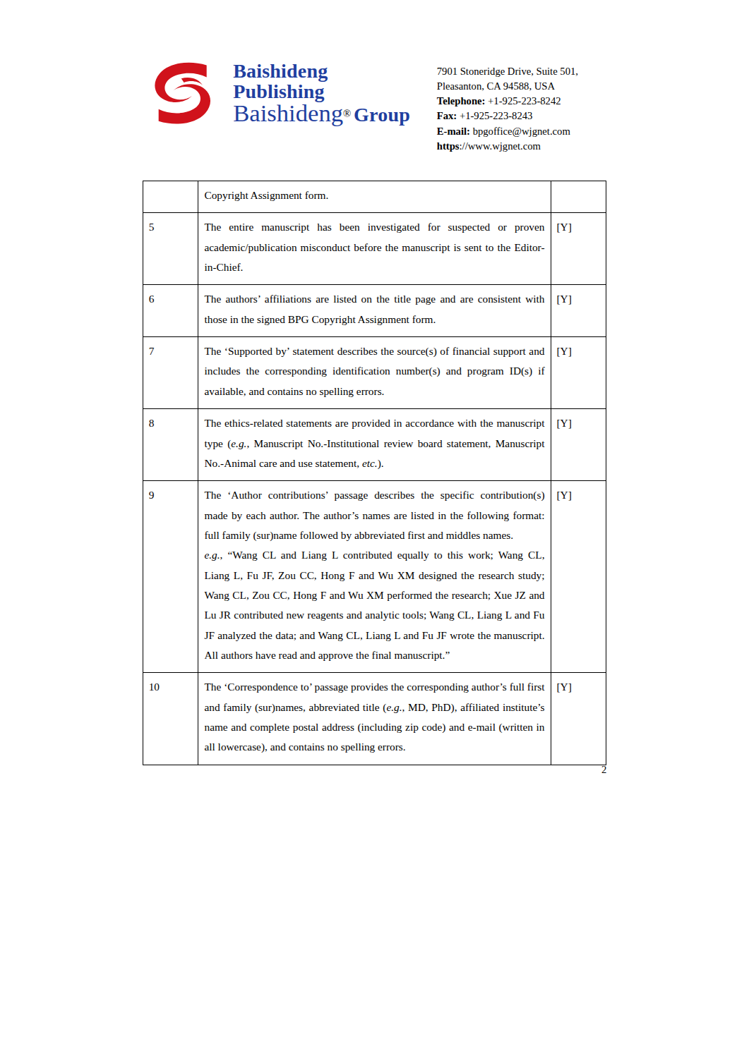Baishideng Publishing
Baishideng® Group
7901 Stoneridge Drive, Suite 501,
Pleasanton, CA 94588, USA
Telephone: +1-925-223-8242
Fax: +1-925-223-8243
E-mail: bpgoffice@wjgnet.com
https://www.wjgnet.com
| | Copyright Assignment form. | |
| 5 | The entire manuscript has been investigated for suspected or proven academic/publication misconduct before the manuscript is sent to the Editor-in-Chief. | [Y] |
| 6 | The authors’ affiliations are listed on the title page and are consistent with those in the signed BPG Copyright Assignment form. | [Y] |
| 7 | The ‘Supported by’ statement describes the source(s) of financial support and includes the corresponding identification number(s) and program ID(s) if available, and contains no spelling errors. | [Y] |
| 8 | The ethics-related statements are provided in accordance with the manuscript type ( e.g. , Manuscript No.-Institutional review board statement, Manuscript No.-Animal care and use statement, etc. ). | [Y] |
| 9 | The ‘Author contributions’ passage describes the specific contribution(s) made by each author. The author’s names are listed in the following format: full family (sur)name followed by abbreviated first and middles names. e.g. , “Wang CL and Liang L contributed equally to this work; Wang CL, Liang L, Fu JF, Zou CC, Hong F and Wu XM designed the research study; Wang CL, Zou CC, Hong F and Wu XM performed the research; Xue JZ and Lu JR contributed new reagents and analytic tools; Wang CL, Liang L and Fu JF analyzed the data; and Wang CL, Liang L and Fu JF wrote the manuscript. All authors have read and approve the final manuscript.” | [Y] |
| 10 | The ‘Correspondence to’ passage provides the corresponding author’s full first and family (sur)names, abbreviated title ( e.g. , MD, PhD), affiliated institute’s name and complete postal address (including zip code) and e-mail (written in all lowercase), and contains no spelling errors. | [Y] |
2